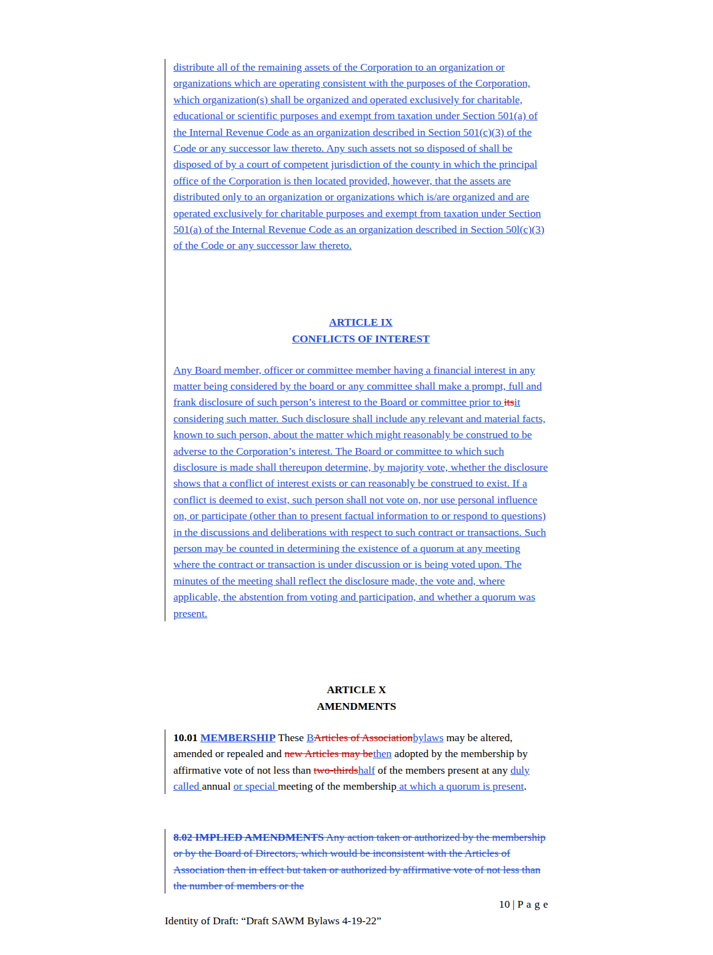distribute all of the remaining assets of the Corporation to an organization or organizations which are operating consistent with the purposes of the Corporation, which organization(s) shall be organized and operated exclusively for charitable, educational or scientific purposes and exempt from taxation under Section 501(a) of the Internal Revenue Code as an organization described in Section 501(c)(3) of the Code or any successor law thereto. Any such assets not so disposed of shall be disposed of by a court of competent jurisdiction of the county in which the principal office of the Corporation is then located provided, however, that the assets are distributed only to an organization or organizations which is/are organized and are operated exclusively for charitable purposes and exempt from taxation under Section 501(a) of the Internal Revenue Code as an organization described in Section 50l(c)(3) of the Code or any successor law thereto.
ARTICLE IX
CONFLICTS OF INTEREST
Any Board member, officer or committee member having a financial interest in any matter being considered by the board or any committee shall make a prompt, full and frank disclosure of such person’s interest to the Board or committee prior to its it considering such matter. Such disclosure shall include any relevant and material facts, known to such person, about the matter which might reasonably be construed to be adverse to the Corporation’s interest. The Board or committee to which such disclosure is made shall thereupon determine, by majority vote, whether the disclosure shows that a conflict of interest exists or can reasonably be construed to exist. If a conflict is deemed to exist, such person shall not vote on, nor use personal influence on, or participate (other than to present factual information to or respond to questions) in the discussions and deliberations with respect to such contract or transactions. Such person may be counted in determining the existence of a quorum at any meeting where the contract or transaction is under discussion or is being voted upon. The minutes of the meeting shall reflect the disclosure made, the vote and, where applicable, the abstention from voting and participation, and whether a quorum was present.
ARTICLE X
AMENDMENTS
10.01 MEMBERSHIP These BArticles of Association bylaws may be altered, amended or repealed and new Articles may be then adopted by the membership by affirmative vote of not less than two-thirds half of the members present at any duly called annual or special meeting of the membership at which a quorum is present.
8.02 IMPLIED AMENDMENTS Any action taken or authorized by the membership or by the Board of Directors, which would be inconsistent with the Articles of Association then in effect but taken or authorized by affirmative vote of not less than the number of members or the
10 | P a g e
Identity of Draft: “Draft SAWM Bylaws 4-19-22”